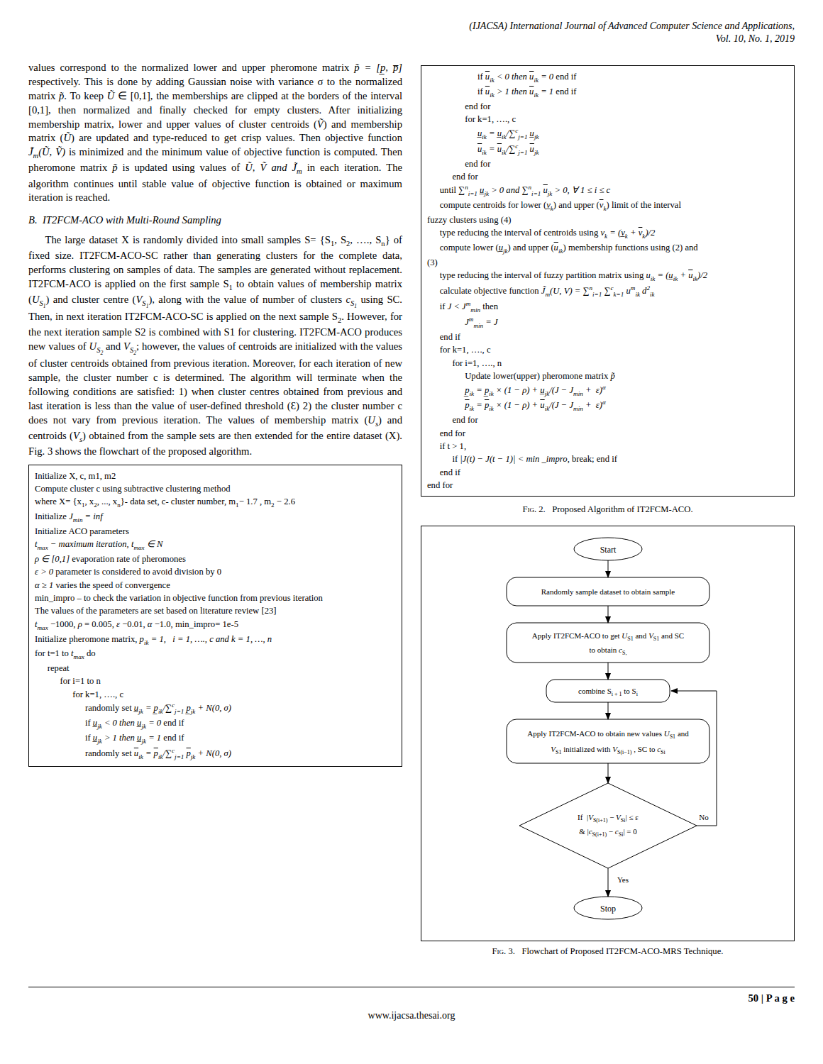(IJACSA) International Journal of Advanced Computer Science and Applications,
Vol. 10, No. 1, 2019
values correspond to the normalized lower and upper pheromone matrix p̃ = [p̲, p̅] respectively. This is done by adding Gaussian noise with variance σ to the normalized matrix p̃. To keep Ũ ∈ [0,1], the memberships are clipped at the borders of the interval [0,1], then normalized and finally checked for empty clusters. After initializing membership matrix, lower and upper values of cluster centroids (Ṽ) and membership matrix (Ũ) are updated and type-reduced to get crisp values. Then objective function J̃m(Ũ, Ṽ) is minimized and the minimum value of objective function is computed. Then pheromone matrix p̃ is updated using values of Ũ, Ṽ and J̃m in each iteration. The algorithm continues until stable value of objective function is obtained or maximum iteration is reached.
B. IT2FCM-ACO with Multi-Round Sampling
The large dataset X is randomly divided into small samples S= {S1, S2, …., Sn} of fixed size. IT2FCM-ACO-SC rather than generating clusters for the complete data, performs clustering on samples of data. The samples are generated without replacement. IT2FCM-ACO is applied on the first sample S1 to obtain values of membership matrix (US1) and cluster centre (VS1), along with the value of number of clusters cS1 using SC. Then, in next iteration IT2FCM-ACO-SC is applied on the next sample S2. However, for the next iteration sample S2 is combined with S1 for clustering. IT2FCM-ACO produces new values of US2 and VS2; however, the values of centroids are initialized with the values of cluster centroids obtained from previous iteration. Moreover, for each iteration of new sample, the cluster number c is determined. The algorithm will terminate when the following conditions are satisfied: 1) when cluster centres obtained from previous and last iteration is less than the value of user-defined threshold (Ɛ) 2) the cluster number c does not vary from previous iteration. The values of membership matrix (Us) and centroids (Vs) obtained from the sample sets are then extended for the entire dataset (X). Fig. 3 shows the flowchart of the proposed algorithm.
Initialize X, c, m1, m2
Compute cluster c using subtractive clustering method
where X= {x1, x2, ..., xn}- data set, c- cluster number, m1− 1.7 , m2 − 2.6
Initialize Jmin = inf
Initialize ACO parameters
tmax − maximum iteration, tmax ∈ N
ρ ∈ [0,1] evaporation rate of pheromones
ε > 0 parameter is considered to avoid division by 0
α ≥ 1 varies the speed of convergence
min_impro – to check the variation in objective function from previous iteration
The values of the parameters are set based on literature review [23]
tmax −1000, ρ = 0.005, ε −0.01, α −1.0, min_impro= 1e-5
Initialize pheromone matrix, pik = 1, i = 1, …., c and k = 1, …, n
for t=1 to tmax do
repeat
for i=1 to n
for k=1, …., c
randomly set u̲jk = p̲ik/∑cj=1 p̲jk + N(0, σ)
if u̲jk < 0 then u̲jk = 0 end if
if u̲jk > 1 then u̲jk = 1 end if
randomly set uik = pik/∑cj=1 pjk + N(0, σ)
if uik < 0 then uik = 0 end if
if uik > 1 then uik = 1 end if
end for
for k=1, …., c
u̲ik = u̲ik/∑cj=1 u̲jk
uik = uik/∑cj=1 ujk
end for
end for
until ∑ni=1 u̲jk > 0 and ∑ni=1 ujk > 0, ∀ 1 ≤ i ≤ c
compute centroids for lower (v̲k) and upper (vk) limit of the interval
fuzzy clusters using (4)
type reducing the interval of centroids using vk = (v̲k + vk)/2
compute lower (u̲jk) and upper (uik) membership functions using (2) and
(3)
type reducing the interval of fuzzy partition matrix using uik = (u̲ik + uik)/2
calculate objective function J̃m(U, V) = ∑ni=1 ∑ck=1 umik d2ik
if J < Jmmin then
Jmmin = J
end if
for k=1, …., c
for i=1, …., n
Update lower(upper) pheromone matrix p̃
p̲ik = p̲ik × (1 − ρ) + u̲jk/(J − Jmin + ε)α
pik = pik × (1 − ρ) + uik/(J − Jmin + ε)α
end for
end for
if t > 1,
if |J(t) − J(t − 1)| < min _impro, break; end if
end if
end for
Fig. 2. Proposed Algorithm of IT2FCM-ACO.
Start Randomly sample dataset to obtain sample Apply IT2FCM-ACO to get US1 and VS1 and SC to obtain cS, combine Si + 1 to Si Apply IT2FCM-ACO to obtain new values US1 and VS1 initialized with VS(i−1) , SC to cSi If |VS(i+1) − VSi| ≤ ε & |cS(i+1) − cSi| = 0 No Yes Stop
Fig. 3. Flowchart of Proposed IT2FCM-ACO-MRS Technique.
50 | P a g e
www.ijacsa.thesai.org